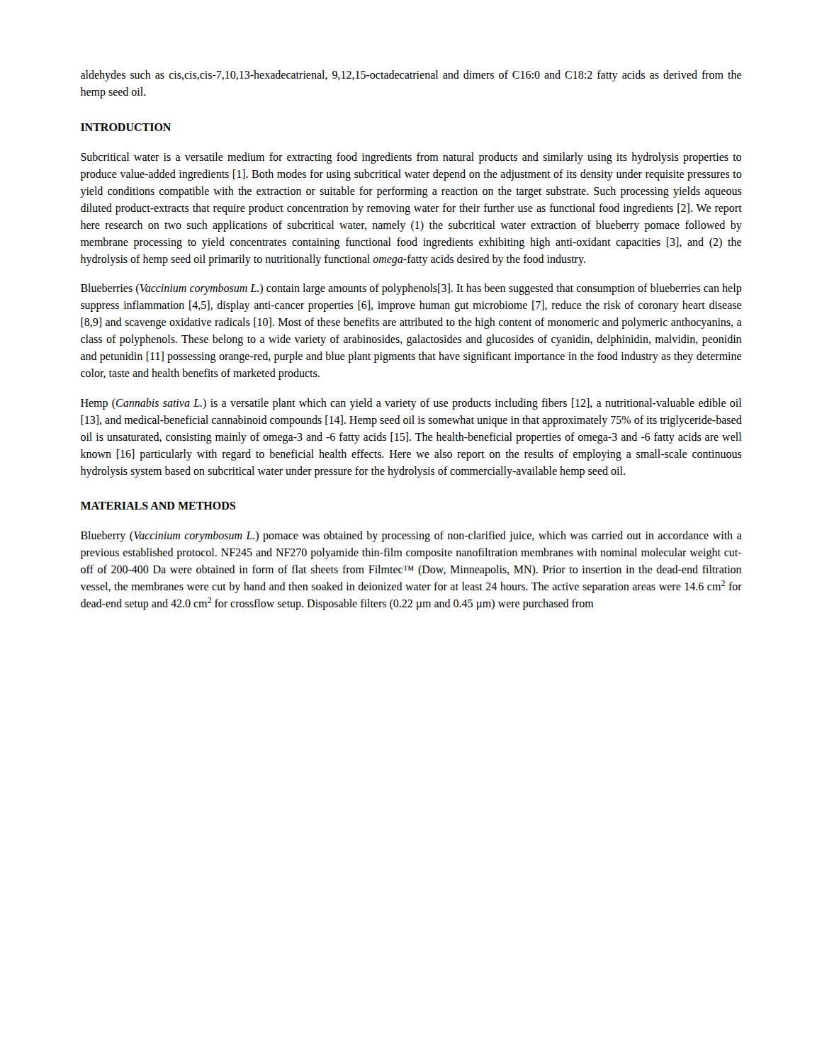aldehydes such as cis,cis,cis-7,10,13-hexadecatrienal, 9,12,15-octadecatrienal and dimers of C16:0 and C18:2 fatty acids as derived from the hemp seed oil.
Introduction
Subcritical water is a versatile medium for extracting food ingredients from natural products and similarly using its hydrolysis properties to produce value-added ingredients [1]. Both modes for using subcritical water depend on the adjustment of its density under requisite pressures to yield conditions compatible with the extraction or suitable for performing a reaction on the target substrate. Such processing yields aqueous diluted product-extracts that require product concentration by removing water for their further use as functional food ingredients [2]. We report here research on two such applications of subcritical water, namely (1) the subcritical water extraction of blueberry pomace followed by membrane processing to yield concentrates containing functional food ingredients exhibiting high anti-oxidant capacities [3], and (2) the hydrolysis of hemp seed oil primarily to nutritionally functional omega-fatty acids desired by the food industry.
Blueberries (Vaccinium corymbosum L.) contain large amounts of polyphenols[3]. It has been suggested that consumption of blueberries can help suppress inflammation [4,5], display anti-cancer properties [6], improve human gut microbiome [7], reduce the risk of coronary heart disease [8,9] and scavenge oxidative radicals [10]. Most of these benefits are attributed to the high content of monomeric and polymeric anthocyanins, a class of polyphenols. These belong to a wide variety of arabinosides, galactosides and glucosides of cyanidin, delphinidin, malvidin, peonidin and petunidin [11] possessing orange-red, purple and blue plant pigments that have significant importance in the food industry as they determine color, taste and health benefits of marketed products.
Hemp (Cannabis sativa L.) is a versatile plant which can yield a variety of use products including fibers [12], a nutritional-valuable edible oil [13], and medical-beneficial cannabinoid compounds [14]. Hemp seed oil is somewhat unique in that approximately 75% of its triglyceride-based oil is unsaturated, consisting mainly of omega-3 and -6 fatty acids [15]. The health-beneficial properties of omega-3 and -6 fatty acids are well known [16] particularly with regard to beneficial health effects. Here we also report on the results of employing a small-scale continuous hydrolysis system based on subcritical water under pressure for the hydrolysis of commercially-available hemp seed oil.
Materials and Methods
Blueberry (Vaccinium corymbosum L.) pomace was obtained by processing of non-clarified juice, which was carried out in accordance with a previous established protocol. NF245 and NF270 polyamide thin-film composite nanofiltration membranes with nominal molecular weight cut-off of 200-400 Da were obtained in form of flat sheets from Filmtec™ (Dow, Minneapolis, MN). Prior to insertion in the dead-end filtration vessel, the membranes were cut by hand and then soaked in deionized water for at least 24 hours. The active separation areas were 14.6 cm2 for dead-end setup and 42.0 cm2 for crossflow setup. Disposable filters (0.22 µm and 0.45 µm) were purchased from